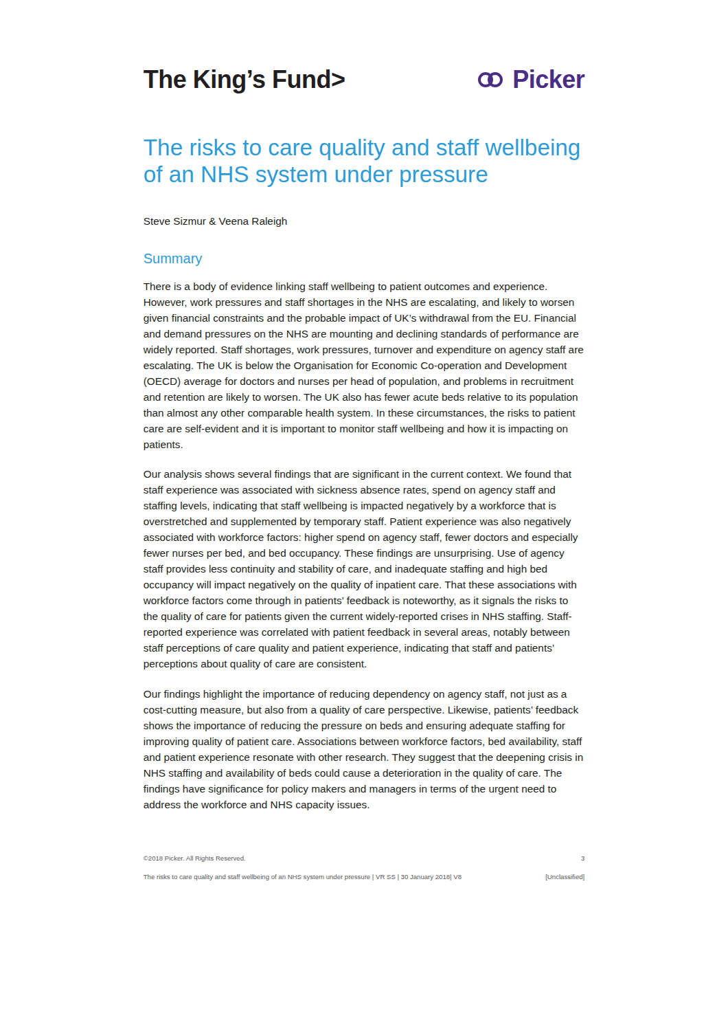The King’s Fund>
Picker
The risks to care quality and staff wellbeing of an NHS system under pressure
Steve Sizmur & Veena Raleigh
Summary
There is a body of evidence linking staff wellbeing to patient outcomes and experience. However, work pressures and staff shortages in the NHS are escalating, and likely to worsen given financial constraints and the probable impact of UK’s withdrawal from the EU. Financial and demand pressures on the NHS are mounting and declining standards of performance are widely reported. Staff shortages, work pressures, turnover and expenditure on agency staff are escalating. The UK is below the Organisation for Economic Co-operation and Development (OECD) average for doctors and nurses per head of population, and problems in recruitment and retention are likely to worsen. The UK also has fewer acute beds relative to its population than almost any other comparable health system. In these circumstances, the risks to patient care are self-evident and it is important to monitor staff wellbeing and how it is impacting on patients.
Our analysis shows several findings that are significant in the current context. We found that staff experience was associated with sickness absence rates, spend on agency staff and staffing levels, indicating that staff wellbeing is impacted negatively by a workforce that is overstretched and supplemented by temporary staff. Patient experience was also negatively associated with workforce factors: higher spend on agency staff, fewer doctors and especially fewer nurses per bed, and bed occupancy. These findings are unsurprising. Use of agency staff provides less continuity and stability of care, and inadequate staffing and high bed occupancy will impact negatively on the quality of inpatient care. That these associations with workforce factors come through in patients’ feedback is noteworthy, as it signals the risks to the quality of care for patients given the current widely-reported crises in NHS staffing. Staff-reported experience was correlated with patient feedback in several areas, notably between staff perceptions of care quality and patient experience, indicating that staff and patients’ perceptions about quality of care are consistent.
Our findings highlight the importance of reducing dependency on agency staff, not just as a cost-cutting measure, but also from a quality of care perspective. Likewise, patients’ feedback shows the importance of reducing the pressure on beds and ensuring adequate staffing for improving quality of patient care. Associations between workforce factors, bed availability, staff and patient experience resonate with other research. They suggest that the deepening crisis in NHS staffing and availability of beds could cause a deterioration in the quality of care. The findings have significance for policy makers and managers in terms of the urgent need to address the workforce and NHS capacity issues.
©2018 Picker. All Rights Reserved. 3
The risks to care quality and staff wellbeing of an NHS system under pressure | VR SS | 30 January 2018| V8 [Unclassified]